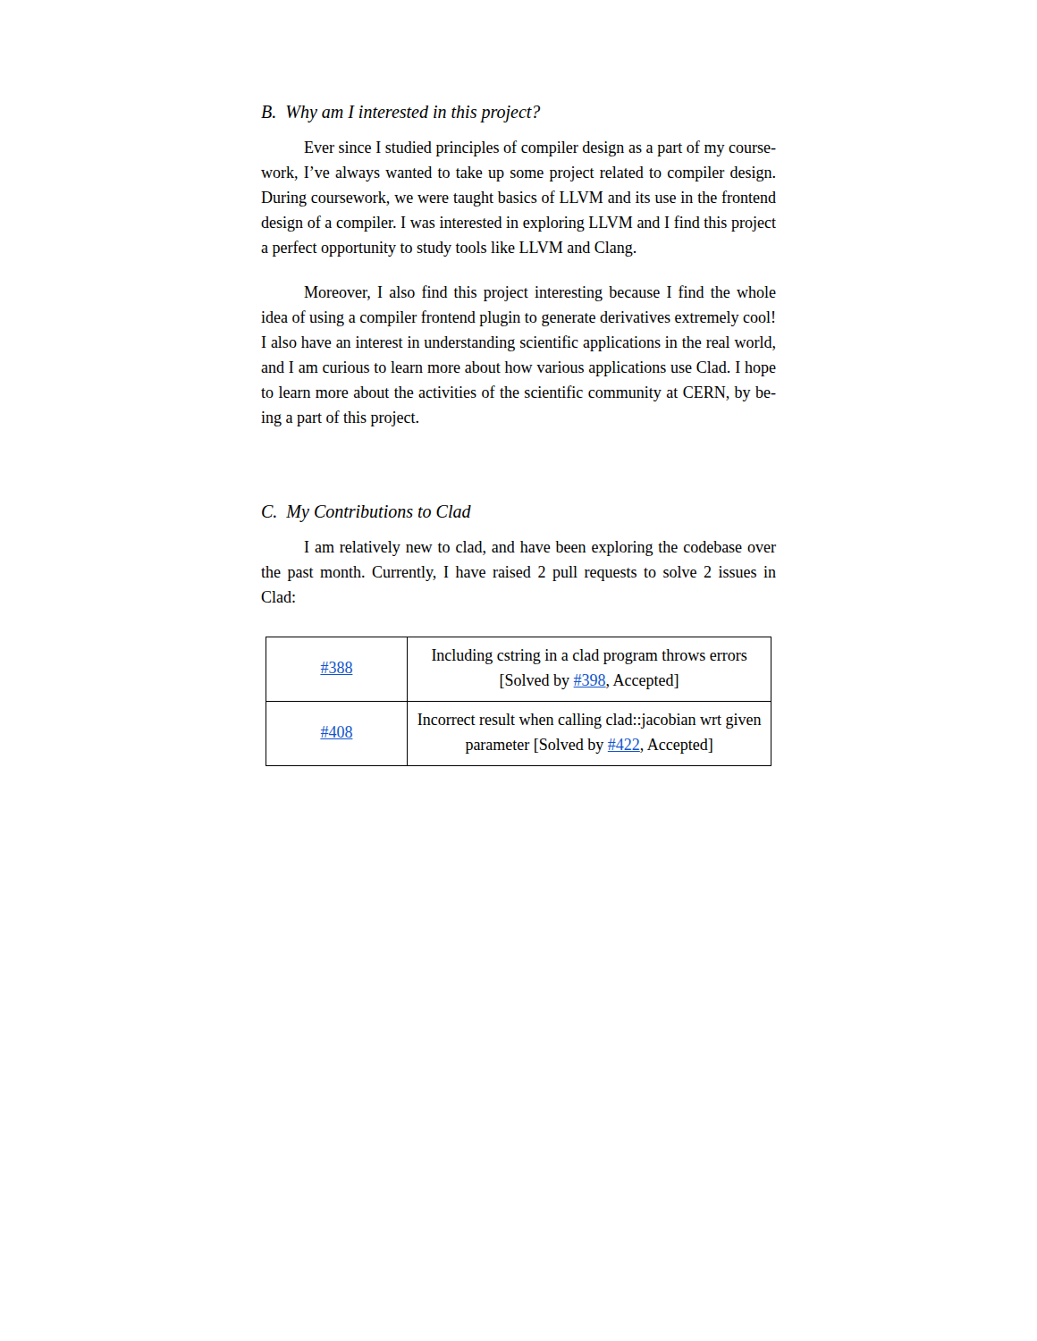B. Why am I interested in this project?
Ever since I studied principles of compiler design as a part of my coursework, I’ve always wanted to take up some project related to compiler design. During coursework, we were taught basics of LLVM and its use in the frontend design of a compiler. I was interested in exploring LLVM and I find this project a perfect opportunity to study tools like LLVM and Clang.
Moreover, I also find this project interesting because I find the whole idea of using a compiler frontend plugin to generate derivatives extremely cool! I also have an interest in understanding scientific applications in the real world, and I am curious to learn more about how various applications use Clad. I hope to learn more about the activities of the scientific community at CERN, by being a part of this project.
C. My Contributions to Clad
I am relatively new to clad, and have been exploring the codebase over the past month. Currently, I have raised 2 pull requests to solve 2 issues in Clad:
| #388 | Including cstring in a clad program throws errors [Solved by #398 , Accepted] |
| #408 | Incorrect result when calling clad::jacobian wrt given parameter [Solved by #422 , Accepted] |